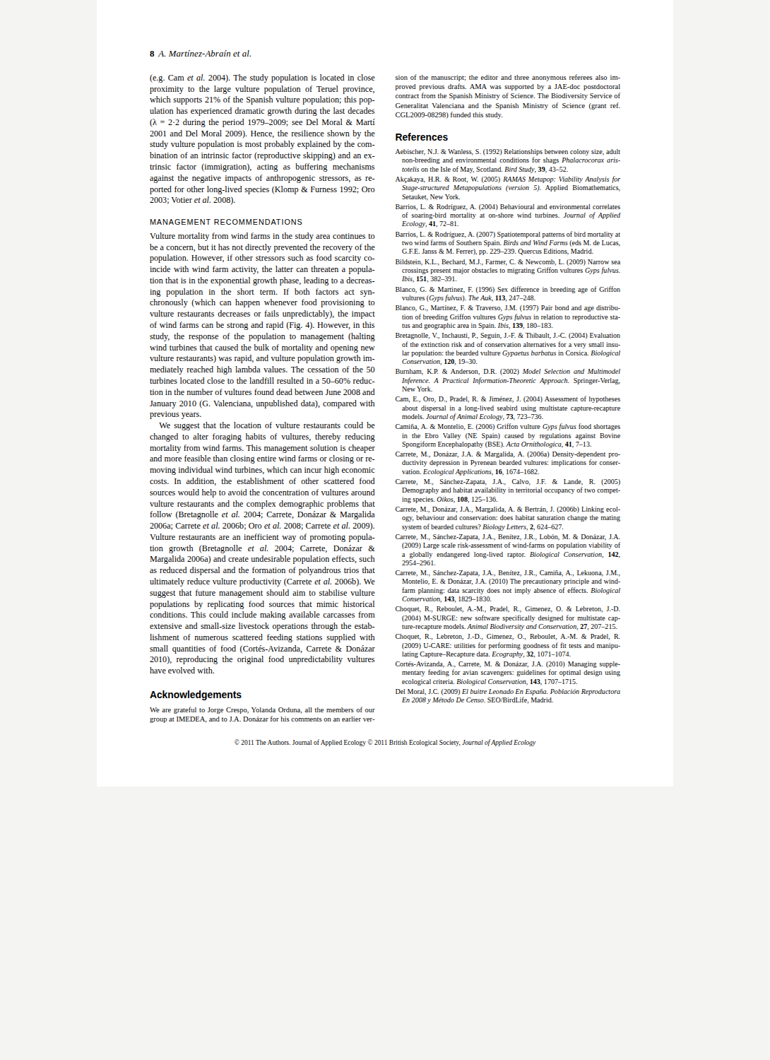8 A. Martínez-Abraín et al.
(e.g. Cam et al. 2004). The study population is located in close proximity to the large vulture population of Teruel province, which supports 21% of the Spanish vulture population; this population has experienced dramatic growth during the last decades (λ = 2·2 during the period 1979–2009; see Del Moral & Martí 2001 and Del Moral 2009). Hence, the resilience shown by the study vulture population is most probably explained by the combination of an intrinsic factor (reproductive skipping) and an extrinsic factor (immigration), acting as buffering mechanisms against the negative impacts of anthropogenic stressors, as reported for other long-lived species (Klomp & Furness 1992; Oro 2003; Votier et al. 2008).
Management recommendations
Vulture mortality from wind farms in the study area continues to be a concern, but it has not directly prevented the recovery of the population. However, if other stressors such as food scarcity coincide with wind farm activity, the latter can threaten a population that is in the exponential growth phase, leading to a decreasing population in the short term. If both factors act synchronously (which can happen whenever food provisioning to vulture restaurants decreases or fails unpredictably), the impact of wind farms can be strong and rapid (Fig. 4). However, in this study, the response of the population to management (halting wind turbines that caused the bulk of mortality and opening new vulture restaurants) was rapid, and vulture population growth immediately reached high lambda values. The cessation of the 50 turbines located close to the landfill resulted in a 50–60% reduction in the number of vultures found dead between June 2008 and January 2010 (G. Valenciana, unpublished data), compared with previous years.
We suggest that the location of vulture restaurants could be changed to alter foraging habits of vultures, thereby reducing mortality from wind farms. This management solution is cheaper and more feasible than closing entire wind farms or closing or removing individual wind turbines, which can incur high economic costs. In addition, the establishment of other scattered food sources would help to avoid the concentration of vultures around vulture restaurants and the complex demographic problems that follow (Bretagnolle et al. 2004; Carrete, Donázar & Margalida 2006a; Carrete et al. 2006b; Oro et al. 2008; Carrete et al. 2009). Vulture restaurants are an inefficient way of promoting population growth (Bretagnolle et al. 2004; Carrete, Donázar & Margalida 2006a) and create undesirable population effects, such as reduced dispersal and the formation of polyandrous trios that ultimately reduce vulture productivity (Carrete et al. 2006b). We suggest that future management should aim to stabilise vulture populations by replicating food sources that mimic historical conditions. This could include making available carcasses from extensive and small-size livestock operations through the establishment of numerous scattered feeding stations supplied with small quantities of food (Cortés-Avizanda, Carrete & Donázar 2010), reproducing the original food unpredictability vultures have evolved with.
Acknowledgements
We are grateful to Jorge Crespo, Yolanda Orduna, all the members of our group at IMEDEA, and to J.A. Donázar for his comments on an earlier version of the manuscript; the editor and three anonymous referees also improved previous drafts. AMA was supported by a JAE-doc postdoctoral contract from the Spanish Ministry of Science. The Biodiversity Service of Generalitat Valenciana and the Spanish Ministry of Science (grant ref. CGL2009-08298) funded this study.
References
Aebischer, N.J. & Wanless, S. (1992) Relationships between colony size, adult non-breeding and environmental conditions for shags Phalacrocorax aristotelis on the Isle of May, Scotland. Bird Study, 39, 43–52.
Akçakaya, H.R. & Root, W. (2005) RAMAS Metapop: Viability Analysis for Stage-structured Metapopulations (version 5). Applied Biomathematics, Setauket, New York.
Barrios, L. & Rodríguez, A. (2004) Behavioural and environmental correlates of soaring-bird mortality at on-shore wind turbines. Journal of Applied Ecology, 41, 72–81.
Barrios, L. & Rodríguez, A. (2007) Spatiotemporal patterns of bird mortality at two wind farms of Southern Spain. Birds and Wind Farms (eds M. de Lucas, G.F.E. Janss & M. Ferrer), pp. 229–239. Quercus Editions, Madrid.
Bildstein, K.L., Bechard, M.J., Farmer, C. & Newcomb, L. (2009) Narrow sea crossings present major obstacles to migrating Griffon vultures Gyps fulvus. Ibis, 151, 382–391.
Blanco, G. & Martinez, F. (1996) Sex difference in breeding age of Griffon vultures (Gyps fulvus). The Auk, 113, 247–248.
Blanco, G., Martínez, F. & Traverso, J.M. (1997) Pair bond and age distribution of breeding Griffon vultures Gyps fulvus in relation to reproductive status and geographic area in Spain. Ibis, 139, 180–183.
Bretagnolle, V., Inchausti, P., Seguin, J.-F. & Thibault, J.-C. (2004) Evaluation of the extinction risk and of conservation alternatives for a very small insular population: the bearded vulture Gypaetus barbatus in Corsica. Biological Conservation, 120, 19–30.
Burnham, K.P. & Anderson, D.R. (2002) Model Selection and Multimodel Inference. A Practical Information-Theoretic Approach. Springer-Verlag, New York.
Cam, E., Oro, D., Pradel, R. & Jiménez, J. (2004) Assessment of hypotheses about dispersal in a long-lived seabird using multistate capture-recapture models. Journal of Animal Ecology, 73, 723–736.
Camiña, A. & Montelio, E. (2006) Griffon vulture Gyps fulvus food shortages in the Ebro Valley (NE Spain) caused by regulations against Bovine Spongiform Encephalopathy (BSE). Acta Ornithologica, 41, 7–13.
Carrete, M., Donázar, J.A. & Margalida, A. (2006a) Density-dependent productivity depression in Pyrenean bearded vultures: implications for conservation. Ecological Applications, 16, 1674–1682.
Carrete, M., Sánchez-Zapata, J.A., Calvo, J.F. & Lande, R. (2005) Demography and habitat availability in territorial occupancy of two competing species. Oikos, 108, 125–136.
Carrete, M., Donázar, J.A., Margalida, A. & Bertrán, J. (2006b) Linking ecology, behaviour and conservation: does habitat saturation change the mating system of bearded cultures? Biology Letters, 2, 624–627.
Carrete, M., Sánchez-Zapata, J.A., Benítez, J.R., Lobón, M. & Donázar, J.A. (2009) Large scale risk-assessment of wind-farms on population viability of a globally endangered long-lived raptor. Biological Conservation, 142, 2954–2961.
Carrete, M., Sánchez-Zapata, J.A., Benítez, J.R., Camiña, A., Lekuona, J.M., Montelio, E. & Donázar, J.A. (2010) The precautionary principle and wind-farm planning: data scarcity does not imply absence of effects. Biological Conservation, 143, 1829–1830.
Choquet, R., Reboulet, A.-M., Pradel, R., Gimenez, O. & Lebreton, J.-D. (2004) M-SURGE: new software specifically designed for multistate capture-recapture models. Animal Biodiversity and Conservation, 27, 207–215.
Choquet, R., Lebreton, J.-D., Gimenez, O., Reboulet, A.-M. & Pradel, R. (2009) U-CARE: utilities for performing goodness of fit tests and manipulating Capture–Recapture data. Ecography, 32, 1071–1074.
Cortés-Avizanda, A., Carrete, M. & Donázar, J.A. (2010) Managing supplementary feeding for avian scavengers: guidelines for optimal design using ecological criteria. Biological Conservation, 143, 1707–1715.
Del Moral, J.C. (2009) El buitre Leonado En España. Población Reproductora En 2008 y Método De Censo. SEO/BirdLife, Madrid.
© 2011 The Authors. Journal of Applied Ecology © 2011 British Ecological Society, Journal of Applied Ecology